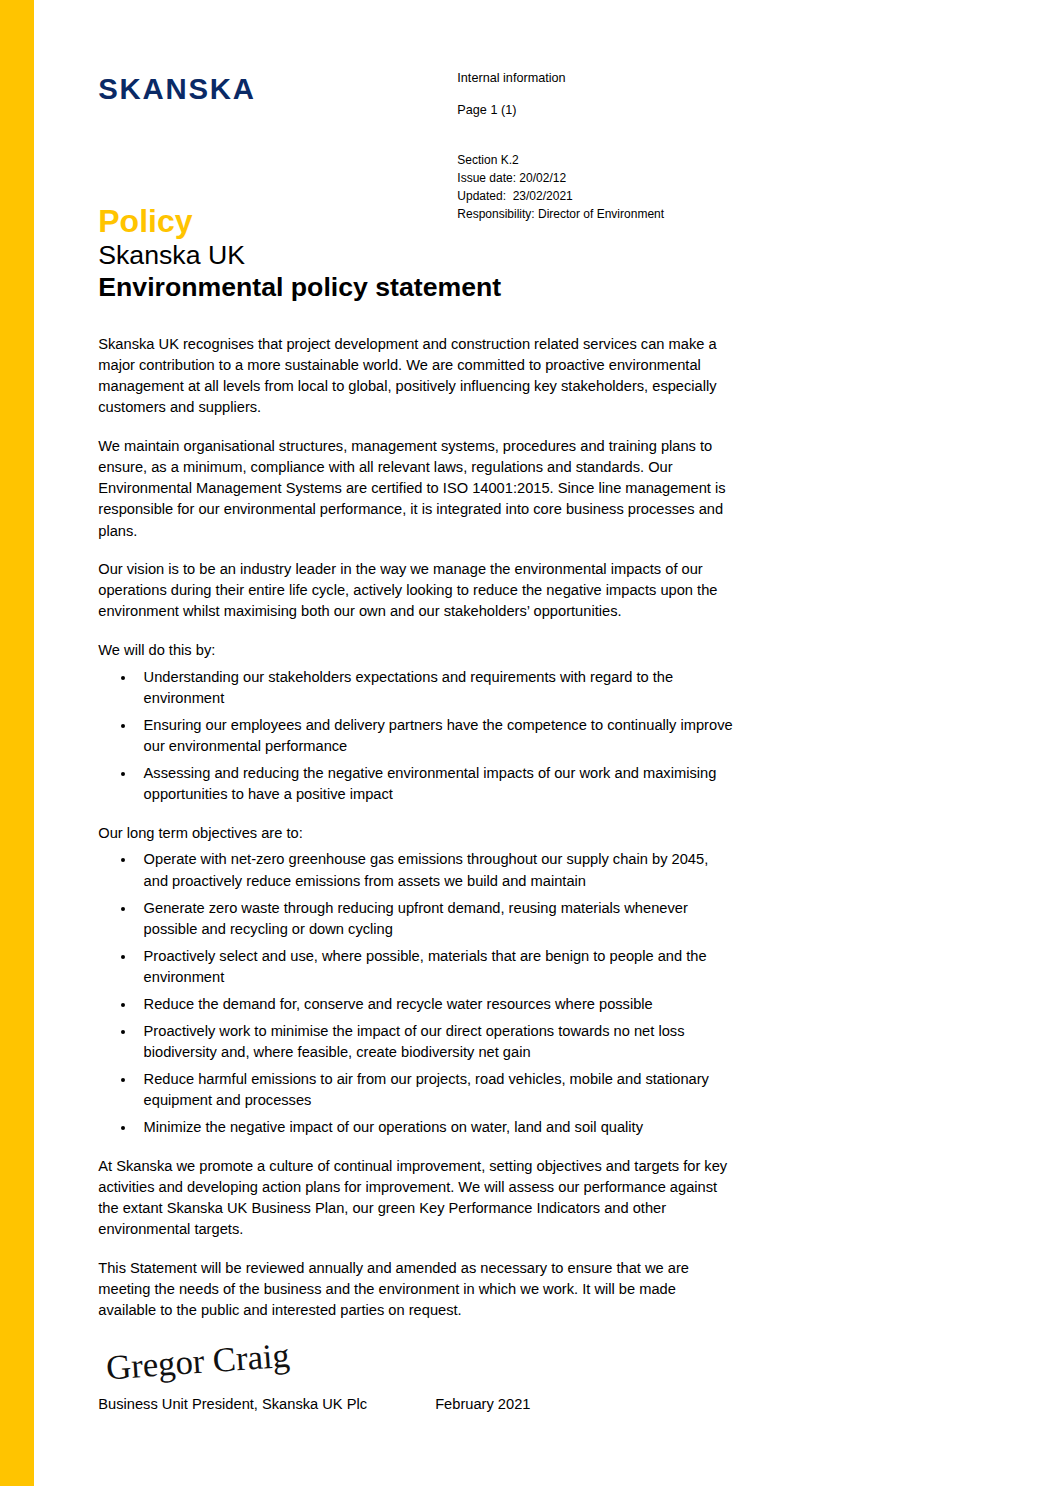SKANSKA
Internal information
Page 1 (1)
Section K.2
Issue date: 20/02/12
Updated: 23/02/2021
Responsibility: Director of Environment
Policy
Skanska UK
Environmental policy statement
Skanska UK recognises that project development and construction related services can make a major contribution to a more sustainable world. We are committed to proactive environmental management at all levels from local to global, positively influencing key stakeholders, especially customers and suppliers.
We maintain organisational structures, management systems, procedures and training plans to ensure, as a minimum, compliance with all relevant laws, regulations and standards. Our Environmental Management Systems are certified to ISO 14001:2015. Since line management is responsible for our environmental performance, it is integrated into core business processes and plans.
Our vision is to be an industry leader in the way we manage the environmental impacts of our operations during their entire life cycle, actively looking to reduce the negative impacts upon the environment whilst maximising both our own and our stakeholders’ opportunities.
We will do this by:
Understanding our stakeholders expectations and requirements with regard to the environment
Ensuring our employees and delivery partners have the competence to continually improve our environmental performance
Assessing and reducing the negative environmental impacts of our work and maximising opportunities to have a positive impact
Our long term objectives are to:
Operate with net-zero greenhouse gas emissions throughout our supply chain by 2045, and proactively reduce emissions from assets we build and maintain
Generate zero waste through reducing upfront demand, reusing materials whenever possible and recycling or down cycling
Proactively select and use, where possible, materials that are benign to people and the environment
Reduce the demand for, conserve and recycle water resources where possible
Proactively work to minimise the impact of our direct operations towards no net loss biodiversity and, where feasible, create biodiversity net gain
Reduce harmful emissions to air from our projects, road vehicles, mobile and stationary equipment and processes
Minimize the negative impact of our operations on water, land and soil quality
At Skanska we promote a culture of continual improvement, setting objectives and targets for key activities and developing action plans for improvement. We will assess our performance against the extant Skanska UK Business Plan, our green Key Performance Indicators and other environmental targets.
This Statement will be reviewed annually and amended as necessary to ensure that we are meeting the needs of the business and the environment in which we work. It will be made available to the public and interested parties on request.
Gregor Craig
Business Unit President, Skanska UK PlcFebruary 2021